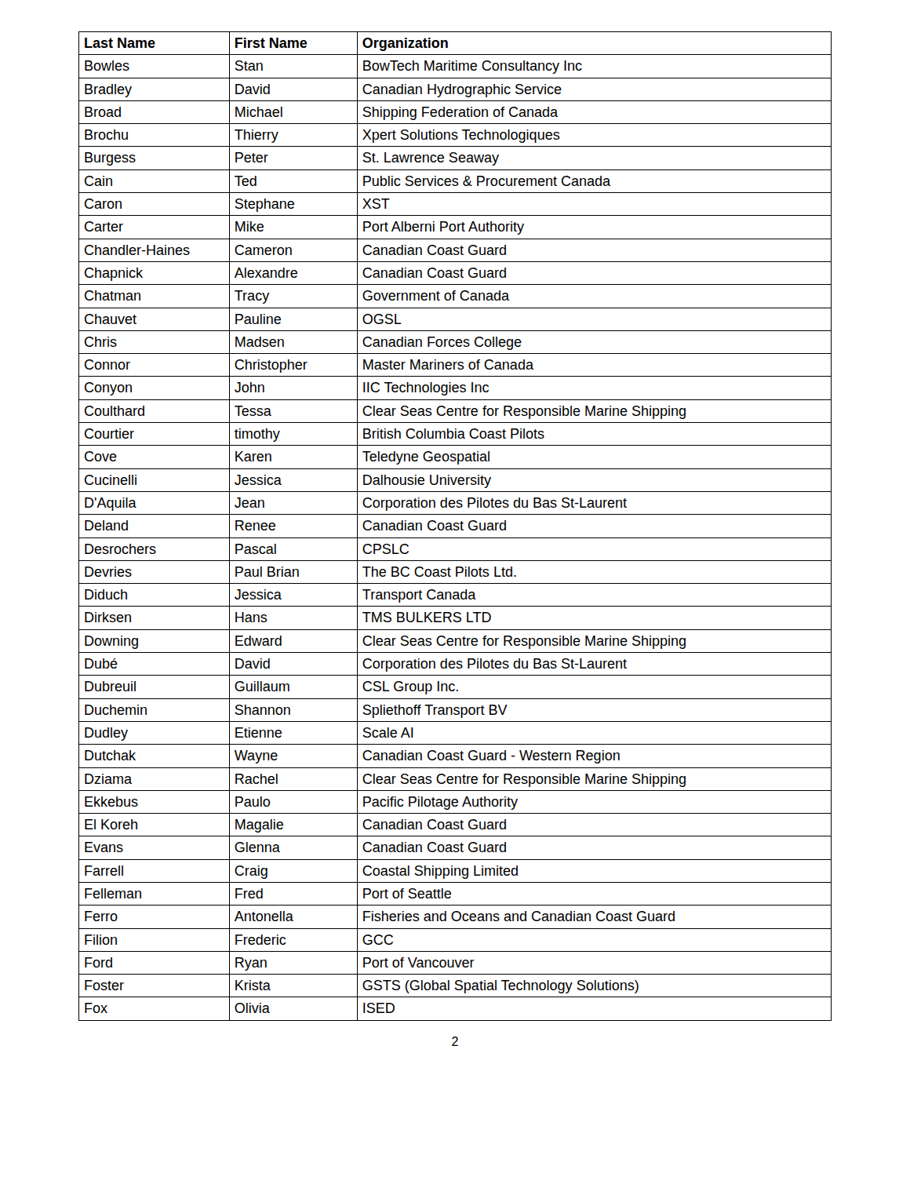| Last Name | First Name | Organization |
| --- | --- | --- |
| Bowles | Stan | BowTech Maritime Consultancy Inc |
| Bradley | David | Canadian Hydrographic Service |
| Broad | Michael | Shipping Federation of Canada |
| Brochu | Thierry | Xpert Solutions Technologiques |
| Burgess | Peter | St. Lawrence Seaway |
| Cain | Ted | Public Services & Procurement Canada |
| Caron | Stephane | XST |
| Carter | Mike | Port Alberni Port Authority |
| Chandler-Haines | Cameron | Canadian Coast Guard |
| Chapnick | Alexandre | Canadian Coast Guard |
| Chatman | Tracy | Government of Canada |
| Chauvet | Pauline | OGSL |
| Chris | Madsen | Canadian Forces College |
| Connor | Christopher | Master Mariners of Canada |
| Conyon | John | IIC Technologies Inc |
| Coulthard | Tessa | Clear Seas Centre for Responsible Marine Shipping |
| Courtier | timothy | British Columbia Coast Pilots |
| Cove | Karen | Teledyne Geospatial |
| Cucinelli | Jessica | Dalhousie University |
| D'Aquila | Jean | Corporation des Pilotes du Bas St-Laurent |
| Deland | Renee | Canadian Coast Guard |
| Desrochers | Pascal | CPSLC |
| Devries | Paul Brian | The BC Coast Pilots Ltd. |
| Diduch | Jessica | Transport Canada |
| Dirksen | Hans | TMS BULKERS LTD |
| Downing | Edward | Clear Seas Centre for Responsible Marine Shipping |
| Dubé | David | Corporation des Pilotes du Bas St-Laurent |
| Dubreuil | Guillaum | CSL Group Inc. |
| Duchemin | Shannon | Spliethoff Transport BV |
| Dudley | Etienne | Scale AI |
| Dutchak | Wayne | Canadian Coast Guard - Western Region |
| Dziama | Rachel | Clear Seas Centre for Responsible Marine Shipping |
| Ekkebus | Paulo | Pacific Pilotage Authority |
| El Koreh | Magalie | Canadian Coast Guard |
| Evans | Glenna | Canadian Coast Guard |
| Farrell | Craig | Coastal Shipping Limited |
| Felleman | Fred | Port of Seattle |
| Ferro | Antonella | Fisheries and Oceans and Canadian Coast Guard |
| Filion | Frederic | GCC |
| Ford | Ryan | Port of Vancouver |
| Foster | Krista | GSTS (Global Spatial Technology Solutions) |
| Fox | Olivia | ISED |
2